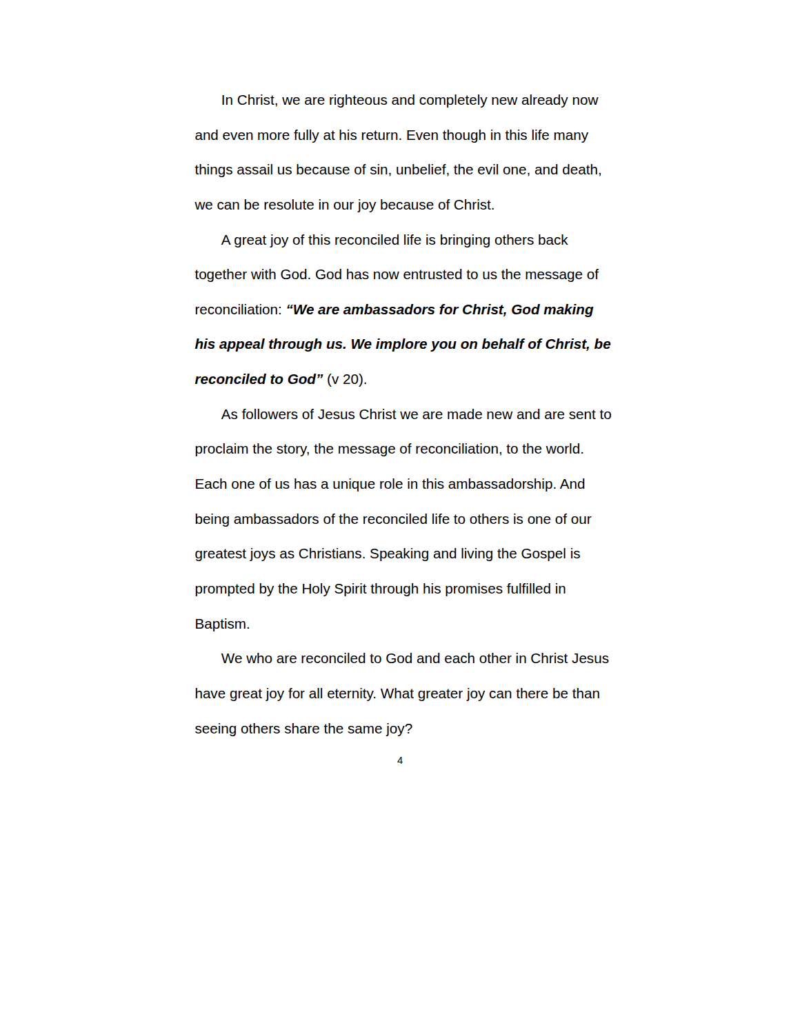In Christ, we are righteous and completely new already now and even more fully at his return. Even though in this life many things assail us because of sin, unbelief, the evil one, and death, we can be resolute in our joy because of Christ.
A great joy of this reconciled life is bringing others back together with God. God has now entrusted to us the message of reconciliation: “We are ambassadors for Christ, God making his appeal through us. We implore you on behalf of Christ, be reconciled to God” (v 20).
As followers of Jesus Christ we are made new and are sent to proclaim the story, the message of reconciliation, to the world. Each one of us has a unique role in this ambassadorship. And being ambassadors of the reconciled life to others is one of our greatest joys as Christians. Speaking and living the Gospel is prompted by the Holy Spirit through his promises fulfilled in Baptism.
We who are reconciled to God and each other in Christ Jesus have great joy for all eternity. What greater joy can there be than seeing others share the same joy?
4